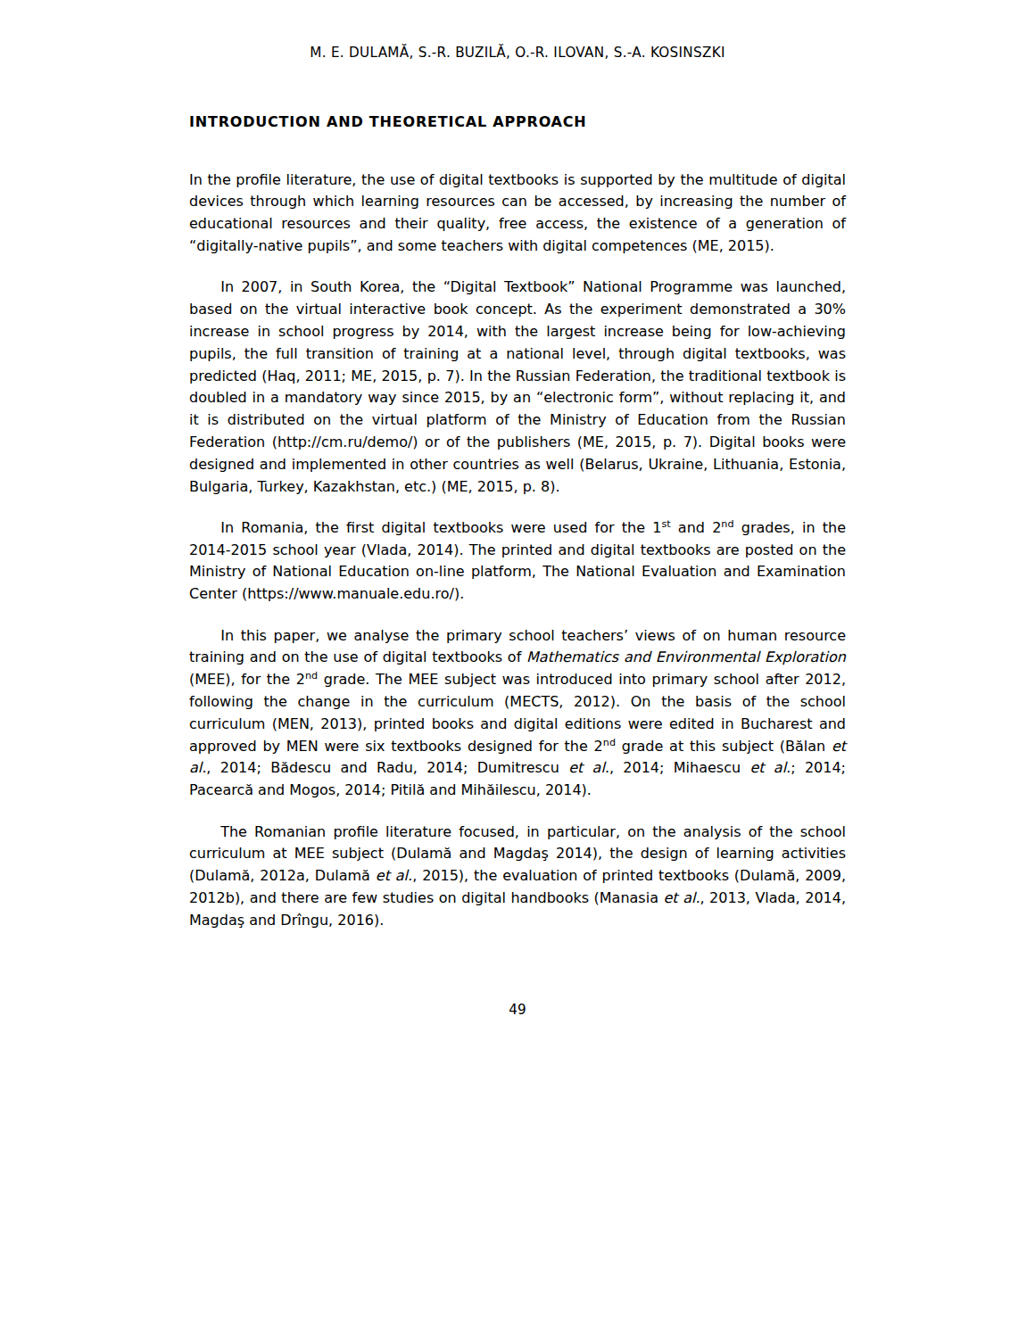M. E. DULAMĂ, S.-R. BUZILĂ, O.-R. ILOVAN, S.-A. KOSINSZKI
INTRODUCTION AND THEORETICAL APPROACH
In the profile literature, the use of digital textbooks is supported by the multitude of digital devices through which learning resources can be accessed, by increasing the number of educational resources and their quality, free access, the existence of a generation of “digitally-native pupils”, and some teachers with digital competences (ME, 2015).
In 2007, in South Korea, the “Digital Textbook” National Programme was launched, based on the virtual interactive book concept. As the experiment demonstrated a 30% increase in school progress by 2014, with the largest increase being for low-achieving pupils, the full transition of training at a national level, through digital textbooks, was predicted (Haq, 2011; ME, 2015, p. 7). In the Russian Federation, the traditional textbook is doubled in a mandatory way since 2015, by an “electronic form”, without replacing it, and it is distributed on the virtual platform of the Ministry of Education from the Russian Federation (http://cm.ru/demo/) or of the publishers (ME, 2015, p. 7). Digital books were designed and implemented in other countries as well (Belarus, Ukraine, Lithuania, Estonia, Bulgaria, Turkey, Kazakhstan, etc.) (ME, 2015, p. 8).
In Romania, the first digital textbooks were used for the 1st and 2nd grades, in the 2014-2015 school year (Vlada, 2014). The printed and digital textbooks are posted on the Ministry of National Education on-line platform, The National Evaluation and Examination Center (https://www.manuale.edu.ro/).
In this paper, we analyse the primary school teachers’ views of on human resource training and on the use of digital textbooks of Mathematics and Environmental Exploration (MEE), for the 2nd grade. The MEE subject was introduced into primary school after 2012, following the change in the curriculum (MECTS, 2012). On the basis of the school curriculum (MEN, 2013), printed books and digital editions were edited in Bucharest and approved by MEN were six textbooks designed for the 2nd grade at this subject (Bălan et al., 2014; Bădescu and Radu, 2014; Dumitrescu et al., 2014; Mihaescu et al.; 2014; Pacearcă and Mogos, 2014; Pitilă and Mihăilescu, 2014).
The Romanian profile literature focused, in particular, on the analysis of the school curriculum at MEE subject (Dulamă and Magdaş 2014), the design of learning activities (Dulamă, 2012a, Dulamă et al., 2015), the evaluation of printed textbooks (Dulamă, 2009, 2012b), and there are few studies on digital handbooks (Manasia et al., 2013, Vlada, 2014, Magdaş and Drîngu, 2016).
49